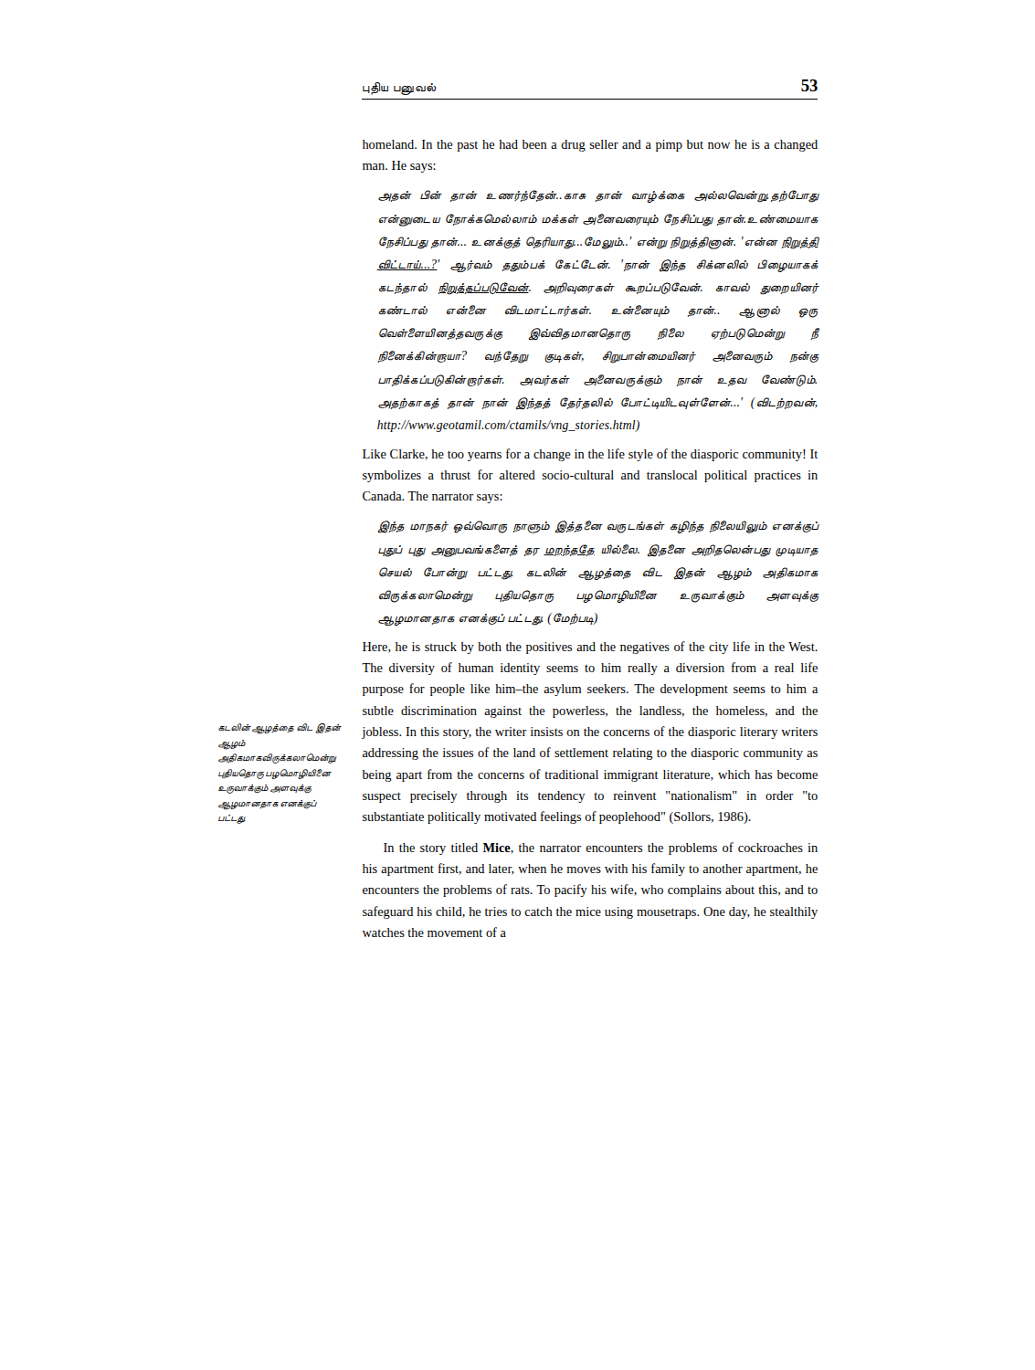புதிய பனுவல் 53
கடலின் ஆழத்தை விட இதன் ஆழம் அதிகமாகவிருக்கலாமென்று புதியதொரு பழமொழியினை உருவாக்கும் அளவுக்கு ஆழமானதாக எனக்குப் பட்டது.
homeland. In the past he had been a drug seller and a pimp but now he is a changed man. He says:
அதன் பின் தான் உணர்ந்தேன்..காசு தான் வாழ்க்கை அல்லவென்று.தற்போது என்னுடைய நோக்கமெல்லாம் மக்கள் அனைவரையும் நேசிப்பது தான்.உண்மையாக நேசிப்பது தான்... உனக்குத் தெரியாது...மேலும்..' என்று நிறுத்தினான். 'என்ன நிறுத்தி விட்டாய்...?' ஆர்வம் ததும்பக் கேட்டேன். 'நான் இந்த சிக்னலில் பிழையாகக் கடந்தால் நிறுத்தப்படுவேன். அறிவுரைகள் கூறப்படுவேன். காவல் துறையினர் கண்டால் என்னை விடமாட்டார்கள். உன்னையும் தான்.. ஆனால் ஒரு வெள்ளையினத்தவருக்கு இவ்விதமானதொரு நிலை ஏற்படுமென்று நீ நினைக்கின்றாயா? வந்தேறு குடிகள், சிறுபான்மையினர் அனைவரும் நன்கு பாதிக்கப்படுகின்றார்கள். அவர்கள் அனைவருக்கும் நான் உதவ வேண்டும். அதற்காகத் தான் நான் இந்தத் தேர்தலில் போட்டியிடவுள்ளேன்...' (விடற்றவன், http://www.geotamil.com/ctamils/vng_stories.html)
Like Clarke, he too yearns for a change in the life style of the diasporic community! It symbolizes a thrust for altered socio-cultural and translocal political practices in Canada. The narrator says:
இந்த மாநகர் ஒவ்வொரு நாளும் இத்தனை வருடங்கள் கழிந்த நிலையிலும் எனக்குப் புதுப் புது அனுபவங்களைத் தர மறந்ததே யில்லை. இதனை அறிதலென்பது முடியாத செயல் போன்று பட்டது. கடலின் ஆழத்தை விட இதன் ஆழம் அதிகமாக விருக்கலாமென்று புதியதொரு பழமொழியினை உருவாக்கும் அளவுக்கு ஆழமானதாக எனக்குப் பட்டது. (மேற்படி)
Here, he is struck by both the positives and the negatives of the city life in the West. The diversity of human identity seems to him really a diversion from a real life purpose for people like him–the asylum seekers. The development seems to him a subtle discrimination against the powerless, the landless, the homeless, and the jobless. In this story, the writer insists on the concerns of the diasporic literary writers addressing the issues of the land of settlement relating to the diasporic community as being apart from the concerns of traditional immigrant literature, which has become suspect precisely through its tendency to reinvent "nationalism" in order "to substantiate politically motivated feelings of peoplehood" (Sollors, 1986).
In the story titled Mice, the narrator encounters the problems of cockroaches in his apartment first, and later, when he moves with his family to another apartment, he encounters the problems of rats. To pacify his wife, who complains about this, and to safeguard his child, he tries to catch the mice using mousetraps. One day, he stealthily watches the movement of a